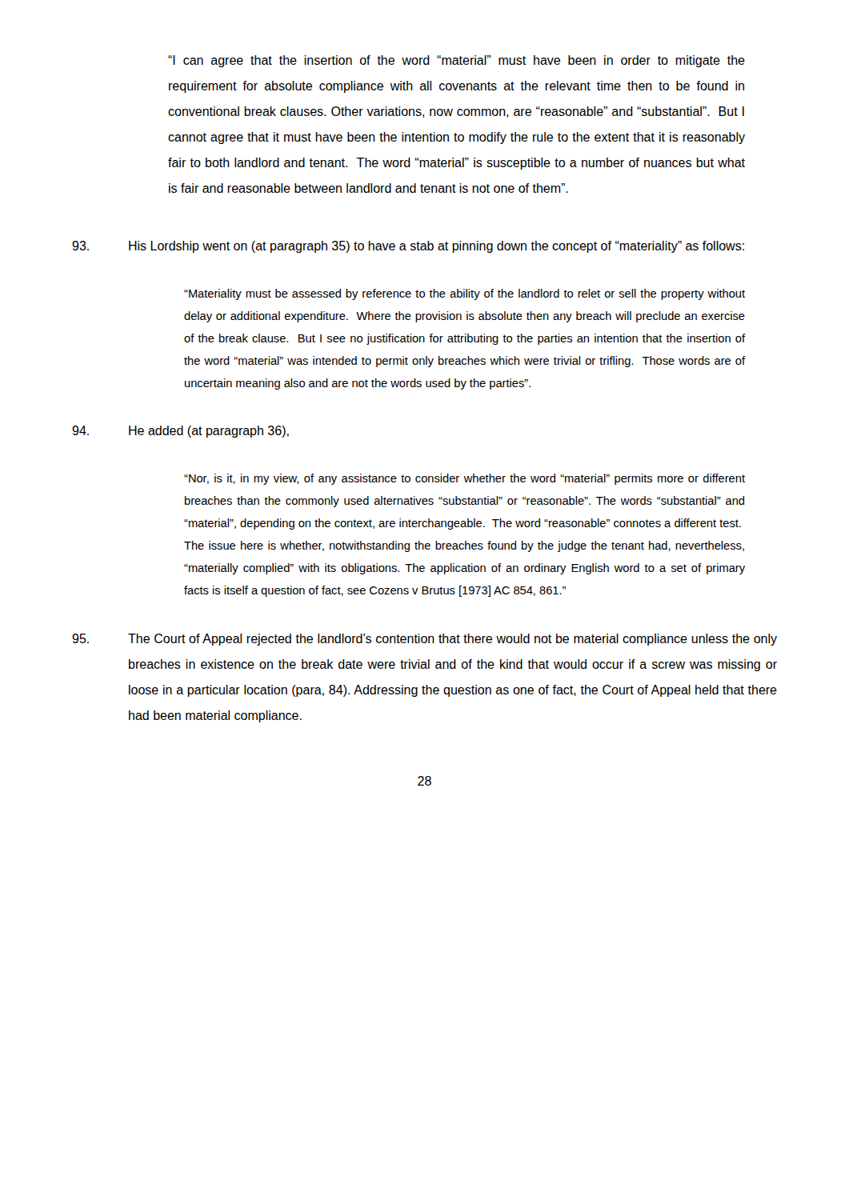“I can agree that the insertion of the word “material” must have been in order to mitigate the requirement for absolute compliance with all covenants at the relevant time then to be found in conventional break clauses. Other variations, now common, are “reasonable” and “substantial”. But I cannot agree that it must have been the intention to modify the rule to the extent that it is reasonably fair to both landlord and tenant. The word “material” is susceptible to a number of nuances but what is fair and reasonable between landlord and tenant is not one of them”.
93.
His Lordship went on (at paragraph 35) to have a stab at pinning down the concept of “materiality” as follows:
“Materiality must be assessed by reference to the ability of the landlord to relet or sell the property without delay or additional expenditure. Where the provision is absolute then any breach will preclude an exercise of the break clause. But I see no justification for attributing to the parties an intention that the insertion of the word “material” was intended to permit only breaches which were trivial or trifling. Those words are of uncertain meaning also and are not the words used by the parties”.
94.
He added (at paragraph 36),
“Nor, is it, in my view, of any assistance to consider whether the word “material” permits more or different breaches than the commonly used alternatives “substantial” or “reasonable”. The words “substantial” and “material”, depending on the context, are interchangeable. The word “reasonable” connotes a different test. The issue here is whether, notwithstanding the breaches found by the judge the tenant had, nevertheless, “materially complied” with its obligations. The application of an ordinary English word to a set of primary facts is itself a question of fact, see Cozens v Brutus [1973] AC 854, 861.”
95.
The Court of Appeal rejected the landlord’s contention that there would not be material compliance unless the only breaches in existence on the break date were trivial and of the kind that would occur if a screw was missing or loose in a particular location (para, 84). Addressing the question as one of fact, the Court of Appeal held that there had been material compliance.
28